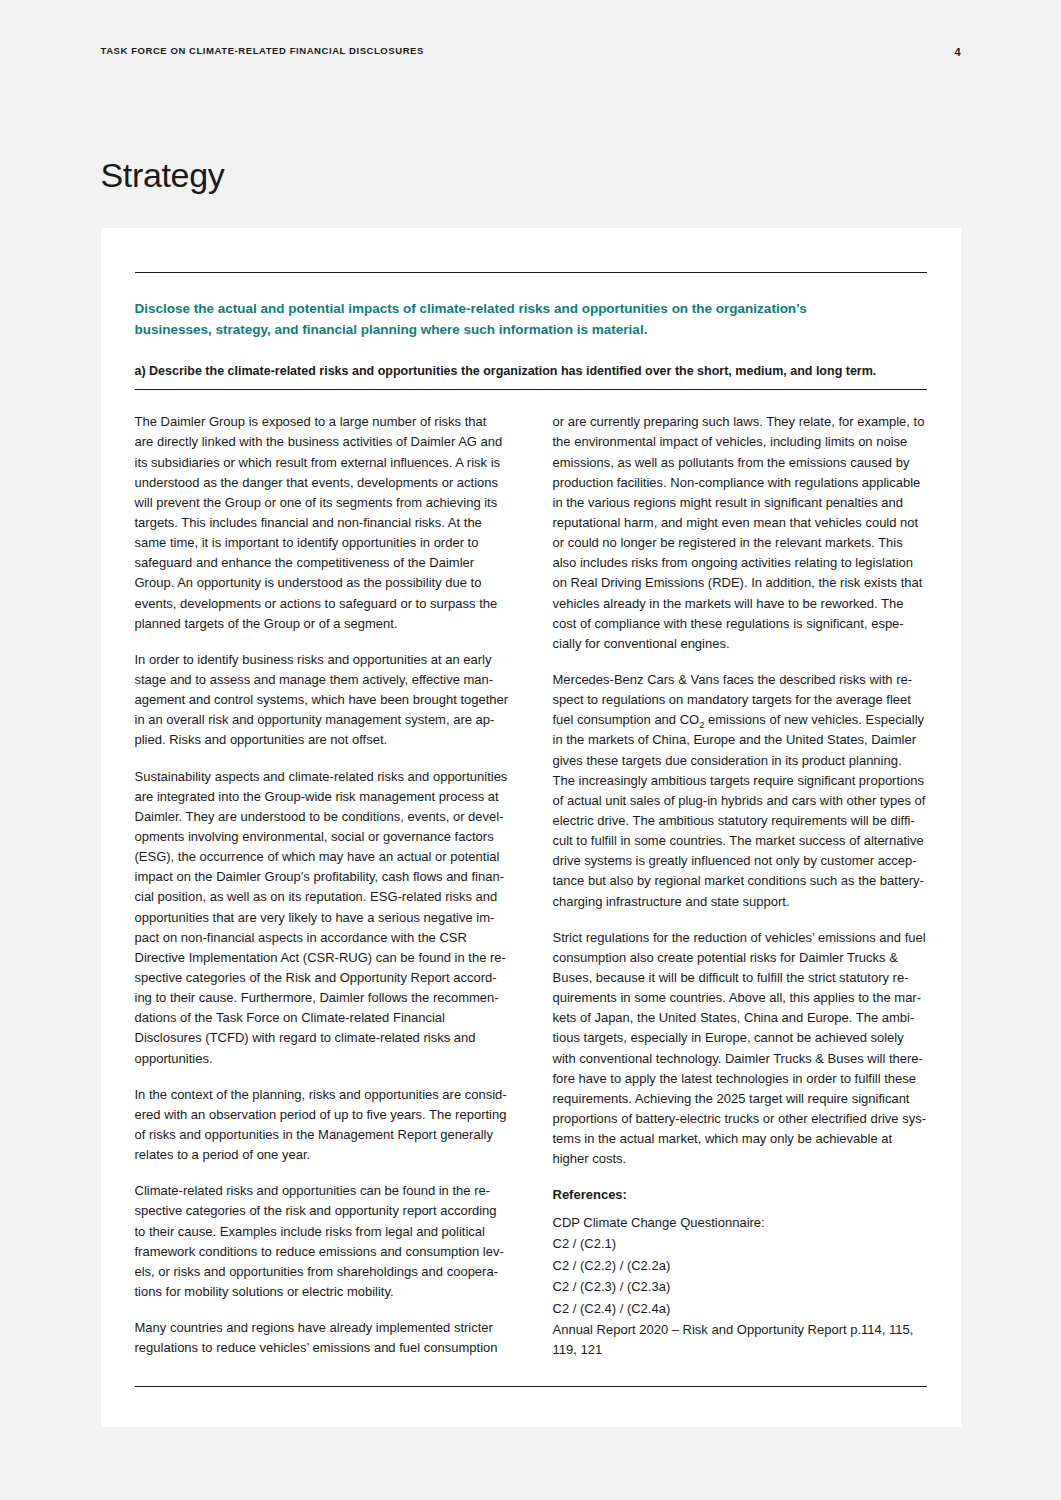Task Force on Climate-related Financial Disclosures
4
Strategy
Disclose the actual and potential impacts of climate-related risks and opportunities on the organization’s businesses, strategy, and financial planning where such information is material.
a) Describe the climate-related risks and opportunities the organization has identified over the short, medium, and long term.
The Daimler Group is exposed to a large number of risks that are directly linked with the business activities of Daimler AG and its subsidiaries or which result from external influences. A risk is understood as the danger that events, developments or actions will prevent the Group or one of its segments from achieving its targets. This includes financial and non-financial risks. At the same time, it is important to identify opportunities in order to safeguard and enhance the competitiveness of the Daimler Group. An opportunity is understood as the possibility due to events, developments or actions to safeguard or to surpass the planned targets of the Group or of a segment.
In order to identify business risks and opportunities at an early stage and to assess and manage them actively, effective management and control systems, which have been brought together in an overall risk and opportunity management system, are applied. Risks and opportunities are not offset.
Sustainability aspects and climate-related risks and opportunities are integrated into the Group-wide risk management process at Daimler. They are understood to be conditions, events, or developments involving environmental, social or governance factors (ESG), the occurrence of which may have an actual or potential impact on the Daimler Group’s profitability, cash flows and financial position, as well as on its reputation. ESG-related risks and opportunities that are very likely to have a serious negative impact on non-financial aspects in accordance with the CSR Directive Implementation Act (CSR-RUG) can be found in the respective categories of the Risk and Opportunity Report according to their cause. Furthermore, Daimler follows the recommendations of the Task Force on Climate-related Financial Disclosures (TCFD) with regard to climate-related risks and opportunities.
In the context of the planning, risks and opportunities are considered with an observation period of up to five years. The reporting of risks and opportunities in the Management Report generally relates to a period of one year.
Climate-related risks and opportunities can be found in the respective categories of the risk and opportunity report according to their cause. Examples include risks from legal and political framework conditions to reduce emissions and consumption levels, or risks and opportunities from shareholdings and cooperations for mobility solutions or electric mobility.
Many countries and regions have already implemented stricter regulations to reduce vehicles’ emissions and fuel consumption or are currently preparing such laws. They relate, for example, to the environmental impact of vehicles, including limits on noise emissions, as well as pollutants from the emissions caused by production facilities. Non-compliance with regulations applicable in the various regions might result in significant penalties and reputational harm, and might even mean that vehicles could not or could no longer be registered in the relevant markets. This also includes risks from ongoing activities relating to legislation on Real Driving Emissions (RDE). In addition, the risk exists that vehicles already in the markets will have to be reworked. The cost of compliance with these regulations is significant, especially for conventional engines.
Mercedes-Benz Cars & Vans faces the described risks with respect to regulations on mandatory targets for the average fleet fuel consumption and CO2 emissions of new vehicles. Especially in the markets of China, Europe and the United States, Daimler gives these targets due consideration in its product planning. The increasingly ambitious targets require significant proportions of actual unit sales of plug-in hybrids and cars with other types of electric drive. The ambitious statutory requirements will be difficult to fulfill in some countries. The market success of alternative drive systems is greatly influenced not only by customer acceptance but also by regional market conditions such as the battery-charging infrastructure and state support.
Strict regulations for the reduction of vehicles’ emissions and fuel consumption also create potential risks for Daimler Trucks & Buses, because it will be difficult to fulfill the strict statutory requirements in some countries. Above all, this applies to the markets of Japan, the United States, China and Europe. The ambitious targets, especially in Europe, cannot be achieved solely with conventional technology. Daimler Trucks & Buses will therefore have to apply the latest technologies in order to fulfill these requirements. Achieving the 2025 target will require significant proportions of battery-electric trucks or other electrified drive systems in the actual market, which may only be achievable at higher costs.
References:
CDP Climate Change Questionnaire:
C2 / (C2.1)
C2 / (C2.2) / (C2.2a)
C2 / (C2.3) / (C2.3a)
C2 / (C2.4) / (C2.4a)
Annual Report 2020 – Risk and Opportunity Report p.114, 115, 119, 121